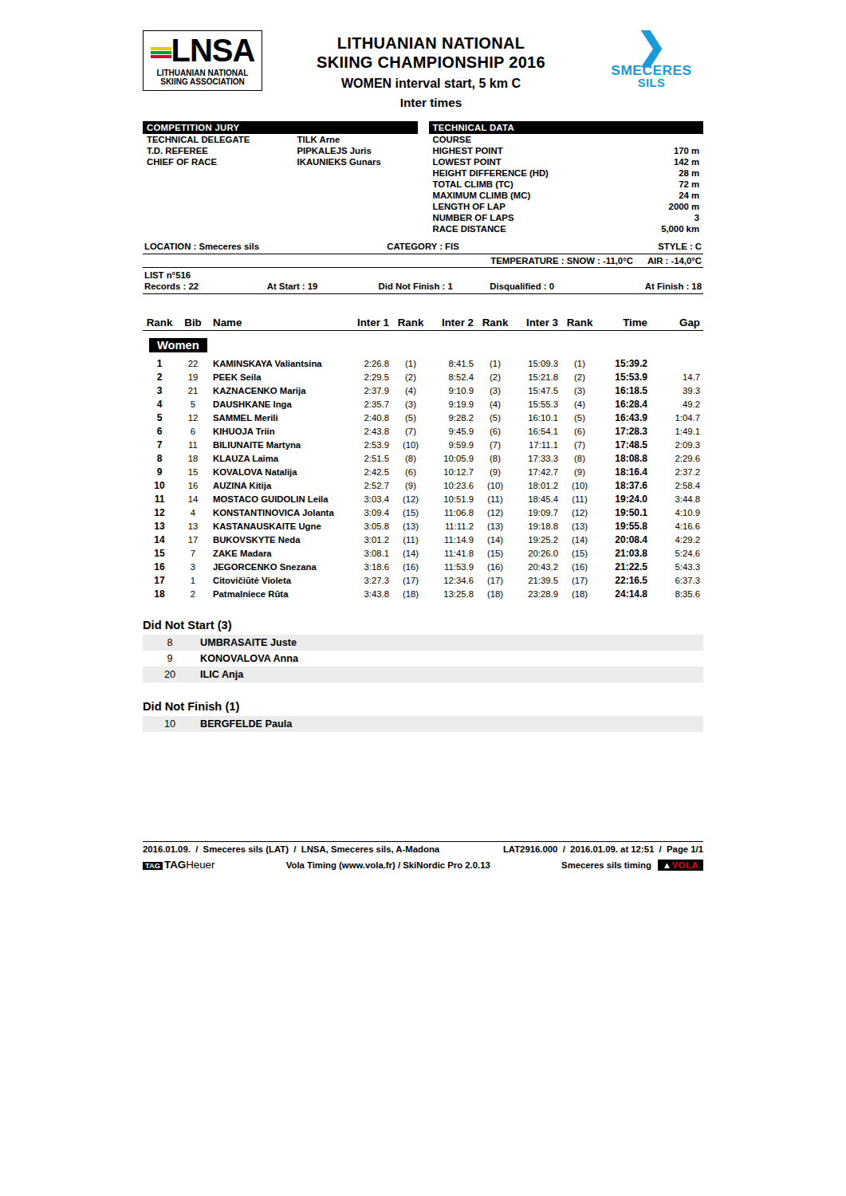LNSA
LITHUANIAN NATIONAL
SKIING ASSOCIATION
LITHUANIAN NATIONAL
SKIING CHAMPIONSHIP 2016
WOMEN interval start, 5 km C
Inter times
❯
SMECERESSILS
COMPETITION JURY
| TECHNICAL DELEGATE | TILK Arne |
| T.D. REFEREE | PIPKALEJS Juris |
| CHIEF OF RACE | IKAUNIEKS Gunars |
TECHNICAL DATA
| COURSE | |
| HIGHEST POINT | 170 m |
| LOWEST POINT | 142 m |
| HEIGHT DIFFERENCE (HD) | 28 m |
| TOTAL CLIMB (TC) | 72 m |
| MAXIMUM CLIMB (MC) | 24 m |
| LENGTH OF LAP | 2000 m |
| NUMBER OF LAPS | 3 |
| RACE DISTANCE | 5,000 km |
LOCATION : Smeceres sils
CATEGORY : FIS
STYLE : C
TEMPERATURE : SNOW : -11,0°C AIR : -14,0°C
LIST n°516
Records : 22
At Start : 19
Did Not Finish : 1
Disqualified : 0
At Finish : 18
| Rank | Bib | Name | Inter 1 | Rank | Inter 2 | Rank | Inter 3 | Rank | Time | Gap |
| --- | --- | --- | --- | --- | --- | --- | --- | --- | --- | --- |
| Women |
| 1 | 22 | KAMINSKAYA Valiantsina | 2:26.8 | (1) | 8:41.5 | (1) | 15:09.3 | (1) | 15:39.2 | |
| 2 | 19 | PEEK Seila | 2:29.5 | (2) | 8:52.4 | (2) | 15:21.8 | (2) | 15:53.9 | 14.7 |
| 3 | 21 | KAZNACENKO Marija | 2:37.9 | (4) | 9:10.9 | (3) | 15:47.5 | (3) | 16:18.5 | 39.3 |
| 4 | 5 | DAUSHKANE Inga | 2:35.7 | (3) | 9:19.9 | (4) | 15:55.3 | (4) | 16:28.4 | 49.2 |
| 5 | 12 | SAMMEL Merili | 2:40.8 | (5) | 9:28.2 | (5) | 16:10.1 | (5) | 16:43.9 | 1:04.7 |
| 6 | 6 | KIHUOJA Triin | 2:43.8 | (7) | 9:45.9 | (6) | 16:54.1 | (6) | 17:28.3 | 1:49.1 |
| 7 | 11 | BILIUNAITE Martyna | 2:53.9 | (10) | 9:59.9 | (7) | 17:11.1 | (7) | 17:48.5 | 2:09.3 |
| 8 | 18 | KLAUZA Laima | 2:51.5 | (8) | 10:05.9 | (8) | 17:33.3 | (8) | 18:08.8 | 2:29.6 |
| 9 | 15 | KOVALOVA Natalija | 2:42.5 | (6) | 10:12.7 | (9) | 17:42.7 | (9) | 18:16.4 | 2:37.2 |
| 10 | 16 | AUZINA Kitija | 2:52.7 | (9) | 10:23.6 | (10) | 18:01.2 | (10) | 18:37.6 | 2:58.4 |
| 11 | 14 | MOSTACO GUIDOLIN Leila | 3:03.4 | (12) | 10:51.9 | (11) | 18:45.4 | (11) | 19:24.0 | 3:44.8 |
| 12 | 4 | KONSTANTINOVICA Jolanta | 3:09.4 | (15) | 11:06.8 | (12) | 19:09.7 | (12) | 19:50.1 | 4:10.9 |
| 13 | 13 | KASTANAUSKAITE Ugne | 3:05.8 | (13) | 11:11.2 | (13) | 19:18.8 | (13) | 19:55.8 | 4:16.6 |
| 14 | 17 | BUKOVSKYTE Neda | 3:01.2 | (11) | 11:14.9 | (14) | 19:25.2 | (14) | 20:08.4 | 4:29.2 |
| 15 | 7 | ZAKE Madara | 3:08.1 | (14) | 11:41.8 | (15) | 20:26.0 | (15) | 21:03.8 | 5:24.6 |
| 16 | 3 | JEGORCENKO Snezana | 3:18.6 | (16) | 11:53.9 | (16) | 20:43.2 | (16) | 21:22.5 | 5:43.3 |
| 17 | 1 | Citovičiūtė Violeta | 3:27.3 | (17) | 12:34.6 | (17) | 21:39.5 | (17) | 22:16.5 | 6:37.3 |
| 18 | 2 | Patmalniece Rūta | 3:43.8 | (18) | 13:25.8 | (18) | 23:28.9 | (18) | 24:14.8 | 8:35.6 |
Did Not Start (3)
| 8 | UMBRASAITE Juste |
| 9 | KONOVALOVA Anna |
| 20 | ILIC Anja |
Did Not Finish (1)
| 10 | BERGFELDE Paula |
2016.01.09. / Smeceres sils (LAT) / LNSA, Smeceres sils, A-Madona
LAT2916.000 / 2016.01.09. at 12:51 / Page 1/1
TAGTAGHeuer
Vola Timing (www.vola.fr) / SkiNordic Pro 2.0.13
Smeceres sils timing ▲VOLA